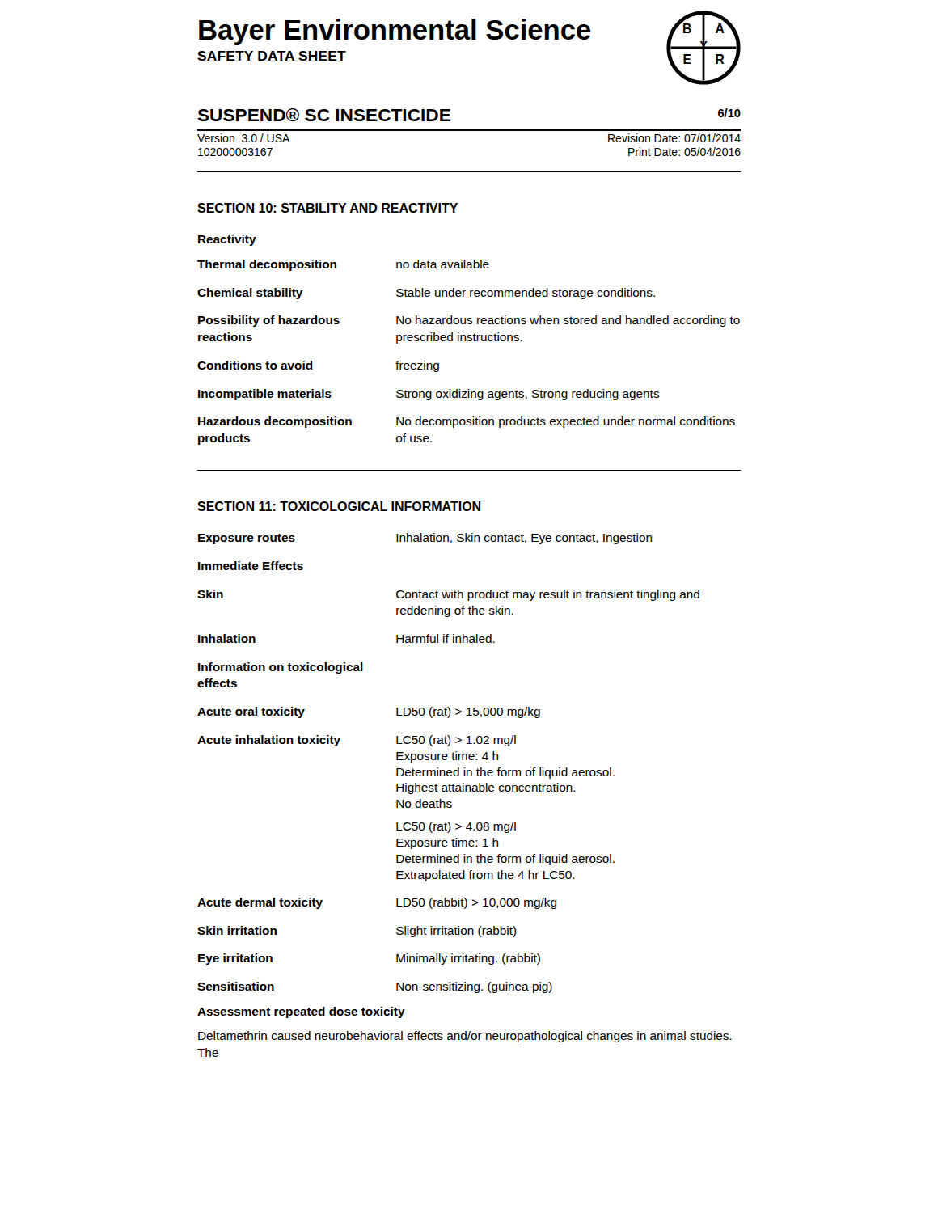Bayer Environmental Science
SAFETY DATA SHEET
B A E R Y
6/10
SUSPEND® SC INSECTICIDE
Version 3.0 / USA
102000003167
Revision Date: 07/01/2014
Print Date: 05/04/2016
SECTION 10: STABILITY AND REACTIVITY
Reactivity
| Thermal decomposition | no data available |
| Chemical stability | Stable under recommended storage conditions. |
| Possibility of hazardous reactions | No hazardous reactions when stored and handled according to prescribed instructions. |
| Conditions to avoid | freezing |
| Incompatible materials | Strong oxidizing agents, Strong reducing agents |
| Hazardous decomposition products | No decomposition products expected under normal conditions of use. |
SECTION 11: TOXICOLOGICAL INFORMATION
| Exposure routes | Inhalation, Skin contact, Eye contact, Ingestion |
| Immediate Effects | |
| Skin | Contact with product may result in transient tingling and reddening of the skin. |
| Inhalation | Harmful if inhaled. |
| Information on toxicological effects | |
| Acute oral toxicity | LD50 (rat) > 15,000 mg/kg |
| Acute inhalation toxicity | LC50 (rat) > 1.02 mg/l Exposure time: 4 h Determined in the form of liquid aerosol. Highest attainable concentration. No deaths LC50 (rat) > 4.08 mg/l Exposure time: 1 h Determined in the form of liquid aerosol. Extrapolated from the 4 hr LC50. |
| Acute dermal toxicity | LD50 (rabbit) > 10,000 mg/kg |
| Skin irritation | Slight irritation (rabbit) |
| Eye irritation | Minimally irritating. (rabbit) |
| Sensitisation | Non-sensitizing. (guinea pig) |
Assessment repeated dose toxicity
Deltamethrin caused neurobehavioral effects and/or neuropathological changes in animal studies. The